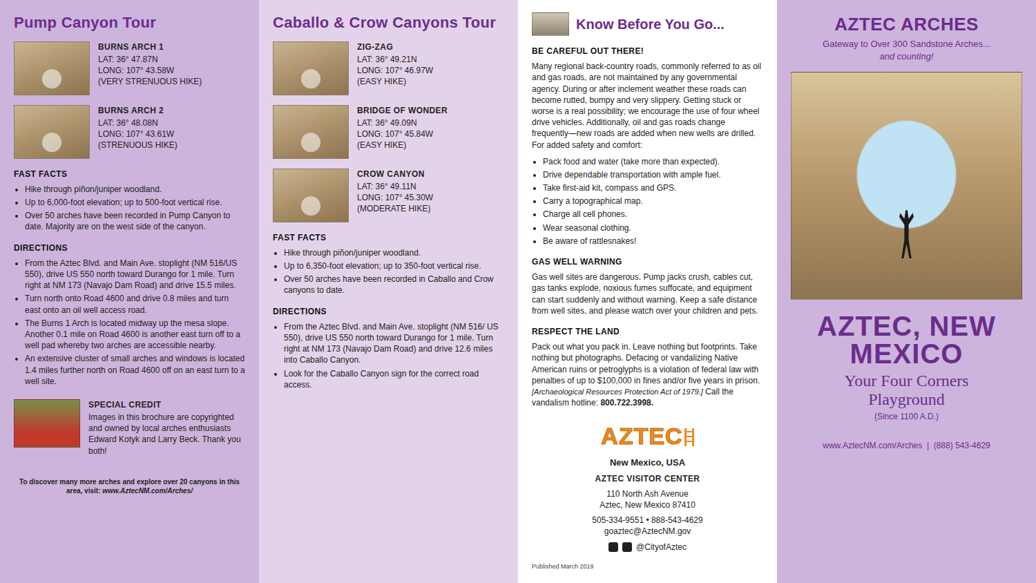Pump Canyon Tour
Burns Arch 1
LAT: 36° 47.87N LONG: 107° 43.58W (VERY STRENUOUS HIKE)
Burns Arch 2
LAT: 36° 48.08N LONG: 107° 43.61W (STRENUOUS HIKE)
Fast Facts
Hike through piñon/juniper woodland.
Up to 6,000-foot elevation; up to 500-foot vertical rise.
Over 50 arches have been recorded in Pump Canyon to date. Majority are on the west side of the canyon.
Directions
From the Aztec Blvd. and Main Ave. stoplight (NM 516/US 550), drive US 550 north toward Durango for 1 mile. Turn right at NM 173 (Navajo Dam Road) and drive 15.5 miles.
Turn north onto Road 4600 and drive 0.8 miles and turn east onto an oil well access road.
The Burns 1 Arch is located midway up the mesa slope. Another 0.1 mile on Road 4600 is another east turn off to a well pad whereby two arches are accessible nearby.
An extensive cluster of small arches and windows is located 1.4 miles further north on Road 4600 off on an east turn to a well site.
Special Credit
Images in this brochure are copyrighted and owned by local arches enthusiasts Edward Kotyk and Larry Beck. Thank you both!
To discover many more arches and explore over 20 canyons in this area, visit: www.AztecNM.com/Arches/
Caballo & Crow Canyons Tour
Zig-Zag
LAT: 36° 49.21N LONG: 107° 46.97W (EASY HIKE)
Bridge of Wonder
LAT: 36° 49.09N LONG: 107° 45.84W (EASY HIKE)
Crow Canyon
LAT: 36° 49.11N LONG: 107° 45.30W (MODERATE HIKE)
Fast Facts
Hike through piñon/juniper woodland.
Up to 6,350-foot elevation; up to 350-foot vertical rise.
Over 50 arches have been recorded in Caballo and Crow canyons to date.
Directions
From the Aztec Blvd. and Main Ave. stoplight (NM 516/ US 550), drive US 550 north toward Durango for 1 mile. Turn right at NM 173 (Navajo Dam Road) and drive 12.6 miles into Caballo Canyon.
Look for the Caballo Canyon sign for the correct road access.
Know Before You Go...
Be Careful Out There!
Many regional back-country roads, commonly referred to as oil and gas roads, are not maintained by any governmental agency. During or after inclement weather these roads can become rutted, bumpy and very slippery. Getting stuck or worse is a real possibility; we encourage the use of four wheel drive vehicles. Additionally, oil and gas roads change frequently—new roads are added when new wells are drilled. For added safety and comfort:
Pack food and water (take more than expected).
Drive dependable transportation with ample fuel.
Take first-aid kit, compass and GPS.
Carry a topographical map.
Charge all cell phones.
Wear seasonal clothing.
Be aware of rattlesnakes!
Gas Well Warning
Gas well sites are dangerous. Pump jacks crush, cables cut, gas tanks explode, noxious fumes suffocate, and equipment can start suddenly and without warning. Keep a safe distance from well sites, and please watch over your children and pets.
Respect the Land
Pack out what you pack in. Leave nothing but footprints. Take nothing but photographs. Defacing or vandalizing Native American ruins or petroglyphs is a violation of federal law with penalties of up to $100,000 in fines and/or five years in prison. [Archaeological Resources Protection Act of 1979.] Call the vandalism hotline: 800.722.3998.
AZTEC
New Mexico, USA
Aztec Visitor Center
110 North Ash Avenue
Aztec, New Mexico 87410
505-334-9551 • 888-543-4629
goaztec@AztecNM.gov
@CityofAztec
Published March 2019
AZTEC ARCHES
Gateway to Over 300 Sandstone Arches...
and counting!
AZTEC, NEW MEXICO
Your Four Corners
Playground
(Since 1100 A.D.)
www.AztecNM.com/Arches | (888) 543-4629